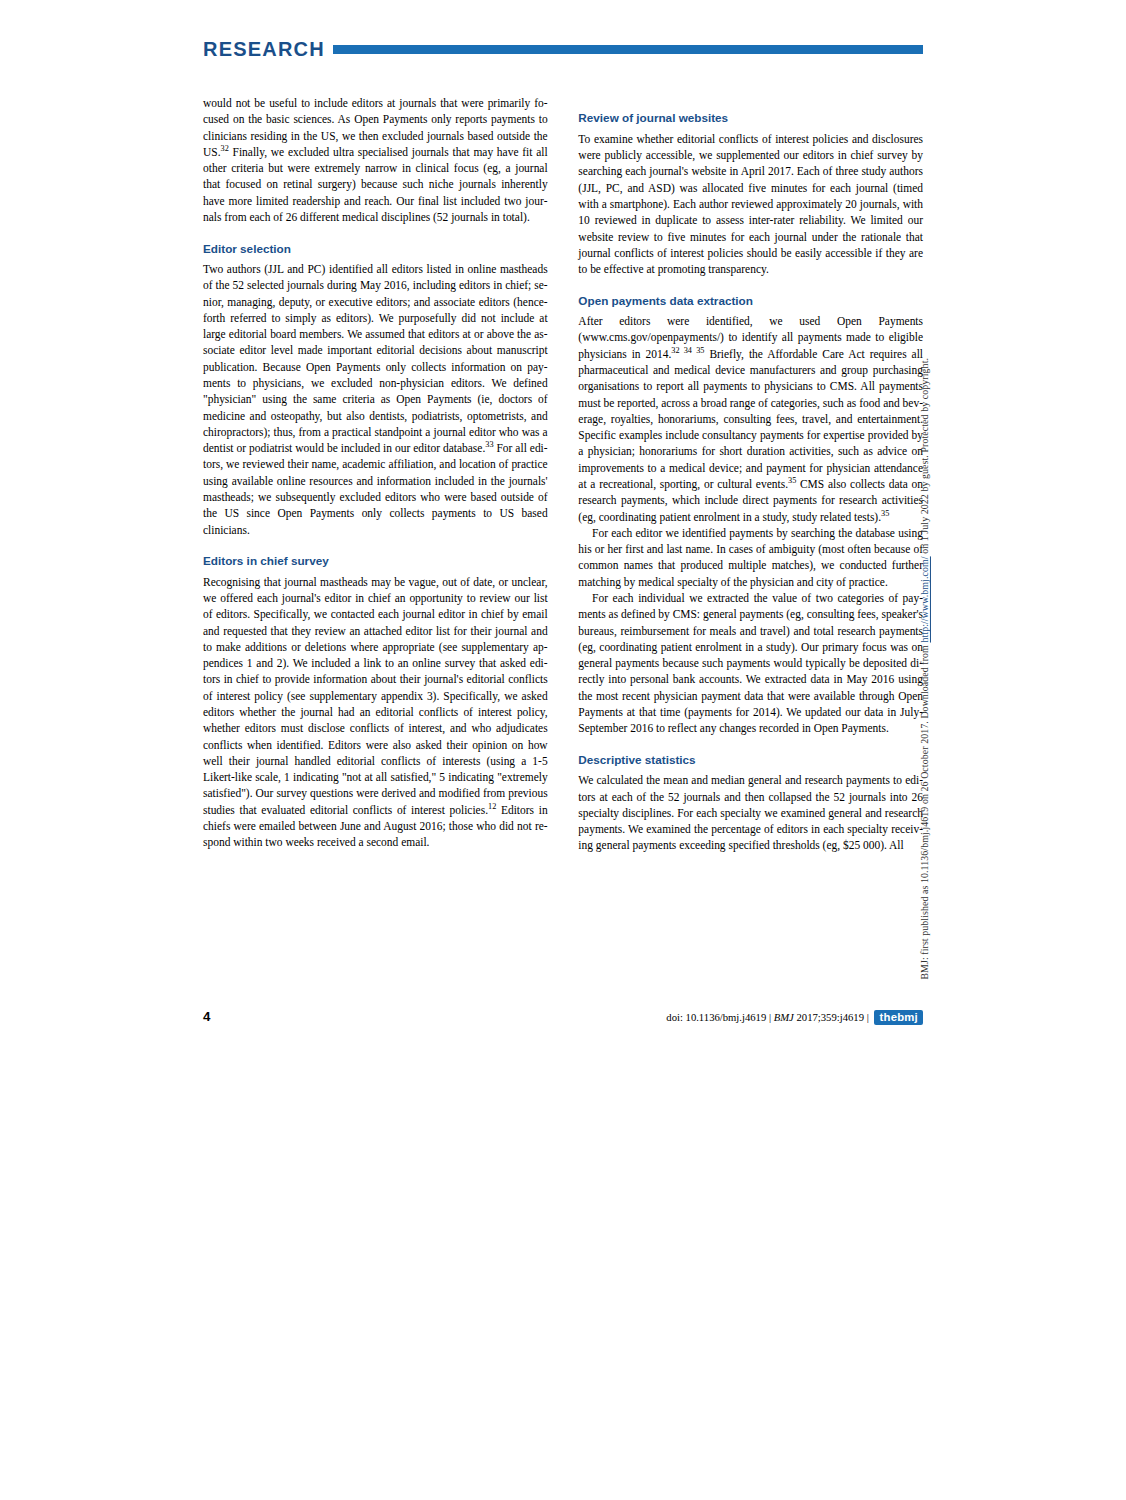RESEARCH
would not be useful to include editors at journals that were primarily focused on the basic sciences. As Open Payments only reports payments to clinicians residing in the US, we then excluded journals based outside the US.32 Finally, we excluded ultra specialised journals that may have fit all other criteria but were extremely narrow in clinical focus (eg, a journal that focused on retinal surgery) because such niche journals inherently have more limited readership and reach. Our final list included two journals from each of 26 different medical disciplines (52 journals in total).
Editor selection
Two authors (JJL and PC) identified all editors listed in online mastheads of the 52 selected journals during May 2016, including editors in chief; senior, managing, deputy, or executive editors; and associate editors (henceforth referred to simply as editors). We purposefully did not include at large editorial board members. We assumed that editors at or above the associate editor level made important editorial decisions about manuscript publication. Because Open Payments only collects information on payments to physicians, we excluded non-physician editors. We defined "physician" using the same criteria as Open Payments (ie, doctors of medicine and osteopathy, but also dentists, podiatrists, optometrists, and chiropractors); thus, from a practical standpoint a journal editor who was a dentist or podiatrist would be included in our editor database.33 For all editors, we reviewed their name, academic affiliation, and location of practice using available online resources and information included in the journals' mastheads; we subsequently excluded editors who were based outside of the US since Open Payments only collects payments to US based clinicians.
Editors in chief survey
Recognising that journal mastheads may be vague, out of date, or unclear, we offered each journal's editor in chief an opportunity to review our list of editors. Specifically, we contacted each journal editor in chief by email and requested that they review an attached editor list for their journal and to make additions or deletions where appropriate (see supplementary appendices 1 and 2). We included a link to an online survey that asked editors in chief to provide information about their journal's editorial conflicts of interest policy (see supplementary appendix 3). Specifically, we asked editors whether the journal had an editorial conflicts of interest policy, whether editors must disclose conflicts of interest, and who adjudicates conflicts when identified. Editors were also asked their opinion on how well their journal handled editorial conflicts of interests (using a 1-5 Likert-like scale, 1 indicating "not at all satisfied," 5 indicating "extremely satisfied"). Our survey questions were derived and modified from previous studies that evaluated editorial conflicts of interest policies.12 Editors in chiefs were emailed between June and August 2016; those who did not respond within two weeks received a second email.
Review of journal websites
To examine whether editorial conflicts of interest policies and disclosures were publicly accessible, we supplemented our editors in chief survey by searching each journal's website in April 2017. Each of three study authors (JJL, PC, and ASD) was allocated five minutes for each journal (timed with a smartphone). Each author reviewed approximately 20 journals, with 10 reviewed in duplicate to assess inter-rater reliability. We limited our website review to five minutes for each journal under the rationale that journal conflicts of interest policies should be easily accessible if they are to be effective at promoting transparency.
Open payments data extraction
After editors were identified, we used Open Payments (www.cms.gov/openpayments/) to identify all payments made to eligible physicians in 2014.32 34 35 Briefly, the Affordable Care Act requires all pharmaceutical and medical device manufacturers and group purchasing organisations to report all payments to physicians to CMS. All payments must be reported, across a broad range of categories, such as food and beverage, royalties, honorariums, consulting fees, travel, and entertainment. Specific examples include consultancy payments for expertise provided by a physician; honorariums for short duration activities, such as advice on improvements to a medical device; and payment for physician attendance at a recreational, sporting, or cultural events.35 CMS also collects data on research payments, which include direct payments for research activities (eg, coordinating patient enrolment in a study, study related tests).35
For each editor we identified payments by searching the database using his or her first and last name. In cases of ambiguity (most often because of common names that produced multiple matches), we conducted further matching by medical specialty of the physician and city of practice.
For each individual we extracted the value of two categories of payments as defined by CMS: general payments (eg, consulting fees, speaker's bureaus, reimbursement for meals and travel) and total research payments (eg, coordinating patient enrolment in a study). Our primary focus was on general payments because such payments would typically be deposited directly into personal bank accounts. We extracted data in May 2016 using the most recent physician payment data that were available through Open Payments at that time (payments for 2014). We updated our data in July-September 2016 to reflect any changes recorded in Open Payments.
Descriptive statistics
We calculated the mean and median general and research payments to editors at each of the 52 journals and then collapsed the 52 journals into 26 specialty disciplines. For each specialty we examined general and research payments. We examined the percentage of editors in each specialty receiving general payments exceeding specified thresholds (eg, $25 000). All
BMJ: first published as 10.1136/bmj.j4619 on 26 October 2017. Downloaded from http://www.bmj.com/ on 1 July 2022 by guest. Protected by copyright.
4 doi: 10.1136/bmj.j4619 | BMJ 2017;359:j4619 | thebmj